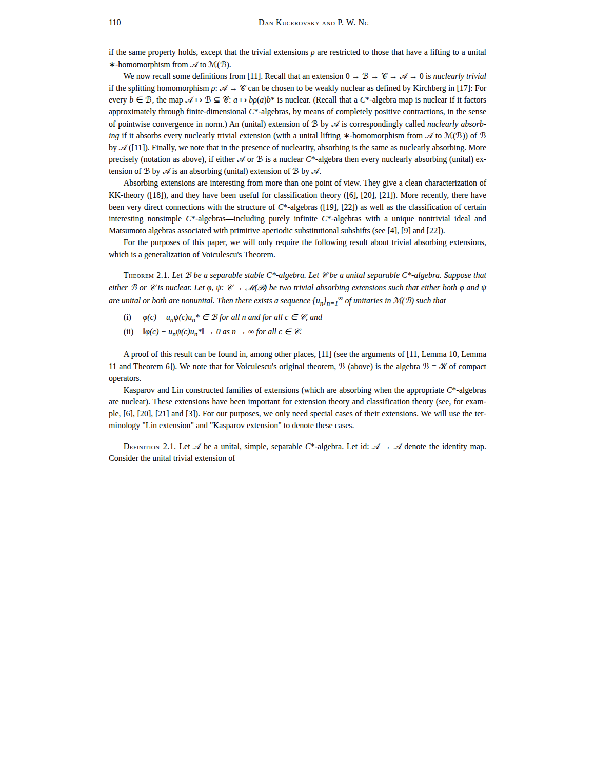110 Dan Kucerovsky and P. W. Ng
if the same property holds, except that the trivial extensions ρ are restricted to those that have a lifting to a unital ∗-homomorphism from 𝒜 to ℳ(ℬ).
We now recall some definitions from [11]. Recall that an extension 0 → ℬ → 𝒞 → 𝒜 → 0 is nuclearly trivial if the splitting homomorphism ρ: 𝒜 → 𝒞 can be chosen to be weakly nuclear as defined by Kirchberg in [17]: For every b ∈ ℬ, the map 𝒜 ↦ ℬ ⊆ 𝒞: a ↦ bρ(a)b* is nuclear. (Recall that a C*-algebra map is nuclear if it factors approximately through finite-dimensional C*-algebras, by means of completely positive contractions, in the sense of pointwise convergence in norm.) An (unital) extension of ℬ by 𝒜 is correspondingly called nuclearly absorbing if it absorbs every nuclearly trivial extension (with a unital lifting ∗-homomorphism from 𝒜 to ℳ(ℬ)) of ℬ by 𝒜 ([11]). Finally, we note that in the presence of nuclearity, absorbing is the same as nuclearly absorbing. More precisely (notation as above), if either 𝒜 or ℬ is a nuclear C*-algebra then every nuclearly absorbing (unital) extension of ℬ by 𝒜 is an absorbing (unital) extension of ℬ by 𝒜.
Absorbing extensions are interesting from more than one point of view. They give a clean characterization of KK-theory ([18]), and they have been useful for classification theory ([6], [20], [21]). More recently, there have been very direct connections with the structure of C*-algebras ([19], [22]) as well as the classification of certain interesting nonsimple C*-algebras—including purely infinite C*-algebras with a unique nontrivial ideal and Matsumoto algebras associated with primitive aperiodic substitutional subshifts (see [4], [9] and [22]).
For the purposes of this paper, we will only require the following result about trivial absorbing extensions, which is a generalization of Voiculescu's Theorem.
Theorem 2.1. Let ℬ be a separable stable C*-algebra. Let 𝒞 be a unital separable C*-algebra. Suppose that either ℬ or 𝒞 is nuclear. Let φ, ψ: 𝒞 → ℳ(ℬ) be two trivial absorbing extensions such that either both φ and ψ are unital or both are nonunital. Then there exists a sequence {un}n=1∞ of unitaries in ℳ(ℬ) such that
(i) φ(c) − unψ(c)un* ∈ ℬ for all n and for all c ∈ 𝒞, and
(ii) ‖φ(c) − unψ(c)un*‖ → 0 as n → ∞ for all c ∈ 𝒞.
A proof of this result can be found in, among other places, [11] (see the arguments of [11, Lemma 10, Lemma 11 and Theorem 6]). We note that for Voiculescu's original theorem, ℬ (above) is the algebra ℬ = 𝒦 of compact operators.
Kasparov and Lin constructed families of extensions (which are absorbing when the appropriate C*-algebras are nuclear). These extensions have been important for extension theory and classification theory (see, for example, [6], [20], [21] and [3]). For our purposes, we only need special cases of their extensions. We will use the terminology "Lin extension" and "Kasparov extension" to denote these cases.
Definition 2.1. Let 𝒜 be a unital, simple, separable C*-algebra. Let id: 𝒜 → 𝒜 denote the identity map. Consider the unital trivial extension of